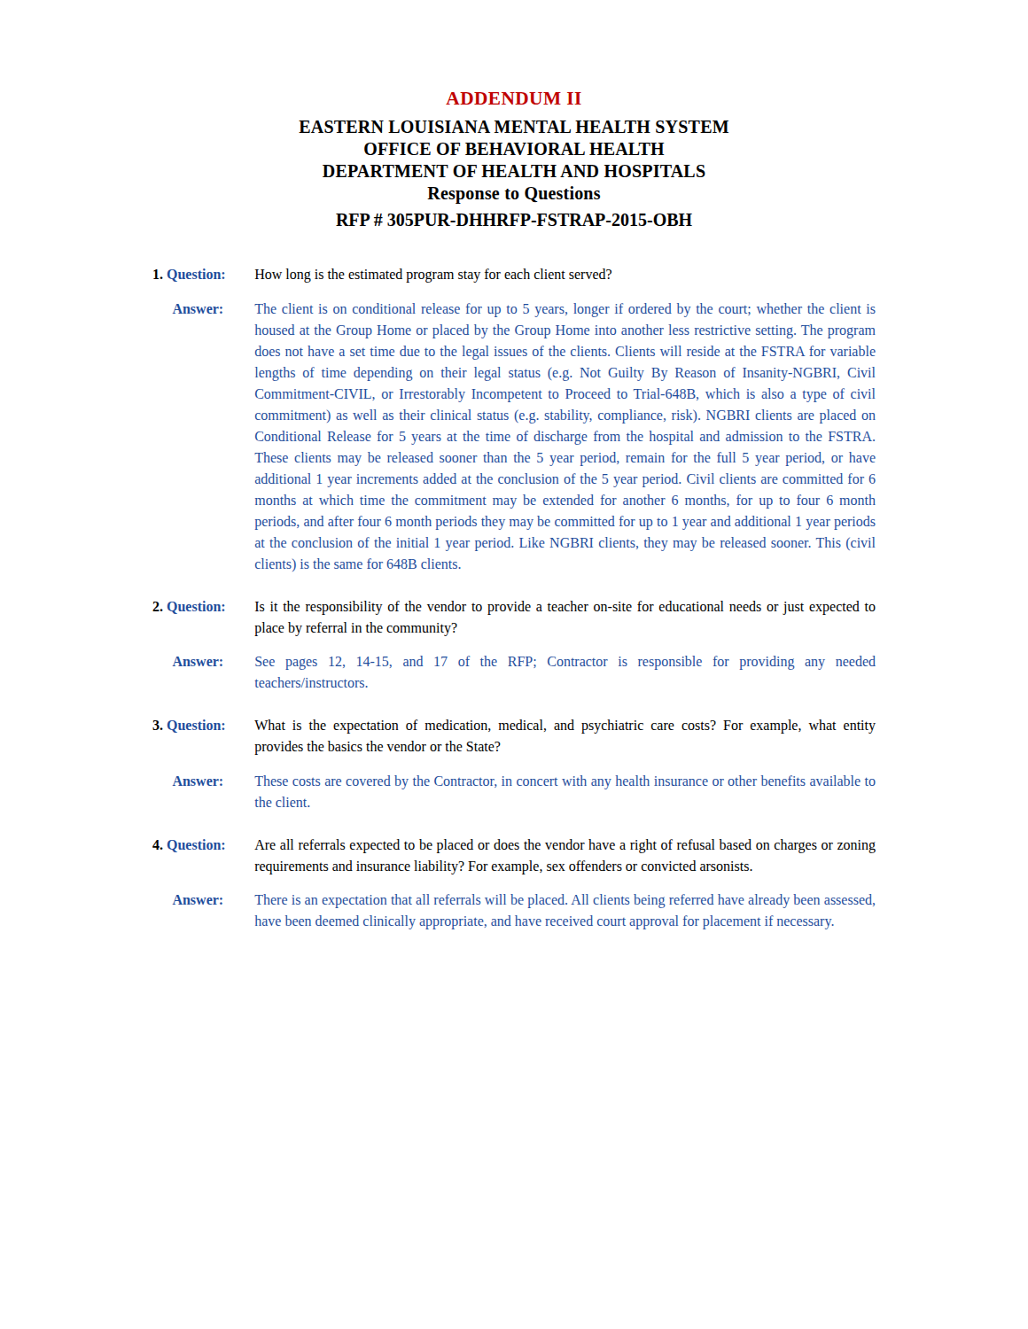ADDENDUM II
EASTERN LOUISIANA MENTAL HEALTH SYSTEM
OFFICE OF BEHAVIORAL HEALTH
DEPARTMENT OF HEALTH AND HOSPITALS
Response to Questions
RFP # 305PUR-DHHRFP-FSTRAP-2015-OBH
Question:
How long is the estimated program stay for each client served?
Answer:
The client is on conditional release for up to 5 years, longer if ordered by the court; whether the client is housed at the Group Home or placed by the Group Home into another less restrictive setting. The program does not have a set time due to the legal issues of the clients. Clients will reside at the FSTRA for variable lengths of time depending on their legal status (e.g. Not Guilty By Reason of Insanity-NGBRI, Civil Commitment-CIVIL, or Irrestorably Incompetent to Proceed to Trial-648B, which is also a type of civil commitment) as well as their clinical status (e.g. stability, compliance, risk). NGBRI clients are placed on Conditional Release for 5 years at the time of discharge from the hospital and admission to the FSTRA. These clients may be released sooner than the 5 year period, remain for the full 5 year period, or have additional 1 year increments added at the conclusion of the 5 year period. Civil clients are committed for 6 months at which time the commitment may be extended for another 6 months, for up to four 6 month periods, and after four 6 month periods they may be committed for up to 1 year and additional 1 year periods at the conclusion of the initial 1 year period. Like NGBRI clients, they may be released sooner. This (civil clients) is the same for 648B clients.
Question:
Is it the responsibility of the vendor to provide a teacher on-site for educational needs or just expected to place by referral in the community?
Answer:
See pages 12, 14-15, and 17 of the RFP; Contractor is responsible for providing any needed teachers/instructors.
Question:
What is the expectation of medication, medical, and psychiatric care costs? For example, what entity provides the basics the vendor or the State?
Answer:
These costs are covered by the Contractor, in concert with any health insurance or other benefits available to the client.
Question:
Are all referrals expected to be placed or does the vendor have a right of refusal based on charges or zoning requirements and insurance liability? For example, sex offenders or convicted arsonists.
Answer:
There is an expectation that all referrals will be placed. All clients being referred have already been assessed, have been deemed clinically appropriate, and have received court approval for placement if necessary.